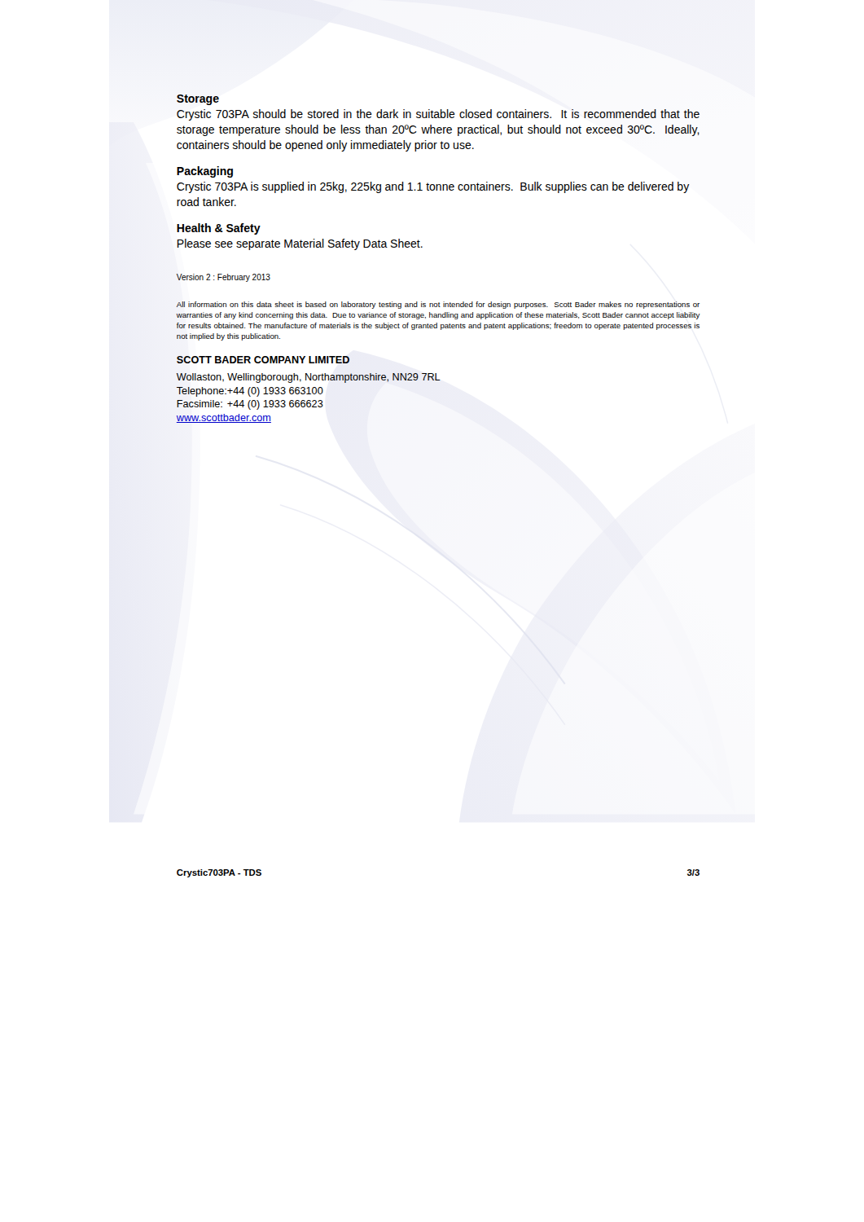Storage
Crystic 703PA should be stored in the dark in suitable closed containers. It is recommended that the storage temperature should be less than 20ºC where practical, but should not exceed 30ºC. Ideally, containers should be opened only immediately prior to use.
Packaging
Crystic 703PA is supplied in 25kg, 225kg and 1.1 tonne containers. Bulk supplies can be delivered by road tanker.
Health & Safety
Please see separate Material Safety Data Sheet.
Version 2 : February 2013
All information on this data sheet is based on laboratory testing and is not intended for design purposes. Scott Bader makes no representations or warranties of any kind concerning this data. Due to variance of storage, handling and application of these materials, Scott Bader cannot accept liability for results obtained. The manufacture of materials is the subject of granted patents and patent applications; freedom to operate patented processes is not implied by this publication.
SCOTT BADER COMPANY LIMITED
Wollaston, Wellingborough, Northamptonshire, NN29 7RL
Telephone:+44 (0) 1933 663100 Facsimile:+44 (0) 1933 666623 www.scottbader.com
Crystic703PA - TDS 3/3